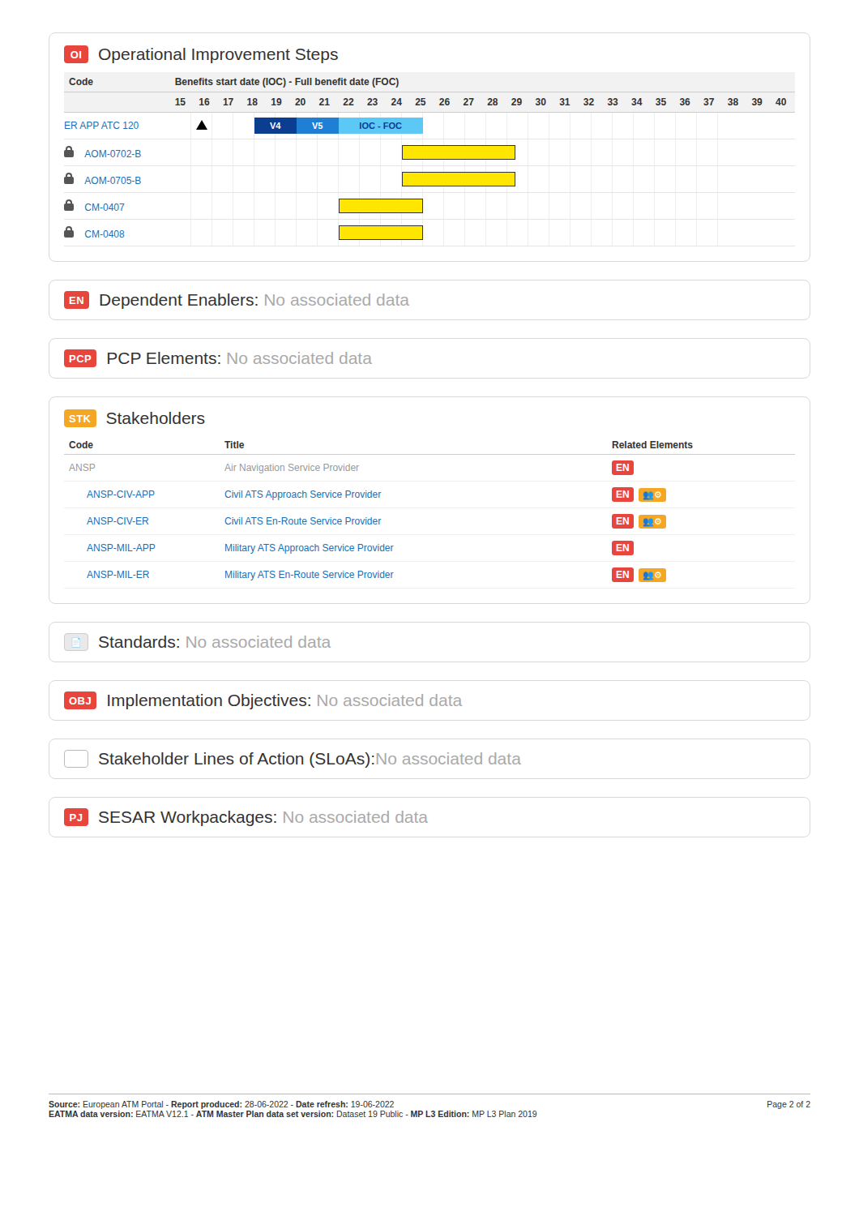OI Operational Improvement Steps
| Code | Benefits start date (IOC) - Full benefit date (FOC) |
| --- | --- |
| | 15 | 16 | 17 | 18 | 19 | 20 | 21 | 22 | 23 | 24 | 25 | 26 | 27 | 28 | 29 | 30 | 31 | 32 | 33 | 34 | 35 | 36 | 37 | 38 | 39 | 40 |
| ER APP ATC 120 | V4 V5 IOC - FOC |
| AOM-0702-B | |
| AOM-0705-B | |
| CM-0407 | |
| CM-0408 | |
EN Dependent Enablers: No associated data
PCP PCP Elements: No associated data
STK Stakeholders
| Code | Title | Related Elements |
| --- | --- | --- |
| ANSP | Air Navigation Service Provider | EN |
| ANSP-CIV-APP | Civil ATS Approach Service Provider | EN 👥⚙ |
| ANSP-CIV-ER | Civil ATS En-Route Service Provider | EN 👥⚙ |
| ANSP-MIL-APP | Military ATS Approach Service Provider | EN |
| ANSP-MIL-ER | Military ATS En-Route Service Provider | EN 👥⚙ |
📄 Standards: No associated data
OBJ Implementation Objectives: No associated data
Stakeholder Lines of Action (SLoAs):No associated data
PJ SESAR Workpackages: No associated data
Source: European ATM Portal - Report produced: 28-06-2022 - Date refresh: 19-06-2022
EATMA data version: EATMA V12.1 - ATM Master Plan data set version: Dataset 19 Public - MP L3 Edition: MP L3 Plan 2019
Page 2 of 2